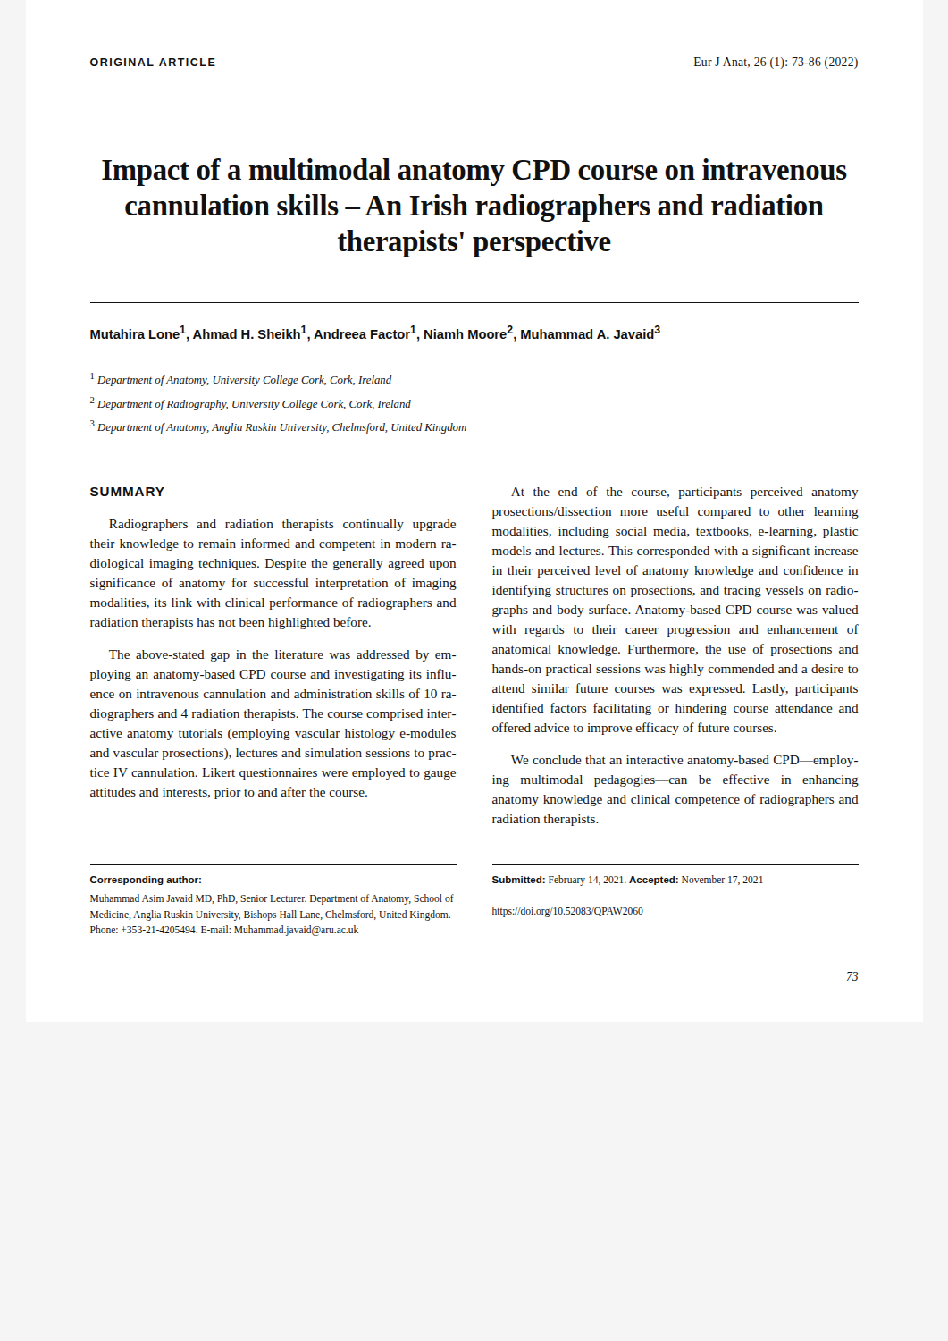Original Article Eur J Anat, 26 (1): 73-86 (2022)
Impact of a multimodal anatomy CPD course on intravenous cannulation skills – An Irish radiographers and radiation therapists' perspective
Mutahira Lone1, Ahmad H. Sheikh1, Andreea Factor1, Niamh Moore2, Muhammad A. Javaid3
1 Department of Anatomy, University College Cork, Cork, Ireland
2 Department of Radiography, University College Cork, Cork, Ireland
3 Department of Anatomy, Anglia Ruskin University, Chelmsford, United Kingdom
SUMMARY
Radiographers and radiation therapists continually upgrade their knowledge to remain informed and competent in modern radiological imaging techniques. Despite the generally agreed upon significance of anatomy for successful interpretation of imaging modalities, its link with clinical performance of radiographers and radiation therapists has not been highlighted before.
The above-stated gap in the literature was addressed by employing an anatomy-based CPD course and investigating its influence on intravenous cannulation and administration skills of 10 radiographers and 4 radiation therapists. The course comprised interactive anatomy tutorials (employing vascular histology e-modules and vascular prosections), lectures and simulation sessions to practice IV cannulation. Likert questionnaires were employed to gauge attitudes and interests, prior to and after the course.
At the end of the course, participants perceived anatomy prosections/dissection more useful compared to other learning modalities, including social media, textbooks, e-learning, plastic models and lectures. This corresponded with a significant increase in their perceived level of anatomy knowledge and confidence in identifying structures on prosections, and tracing vessels on radiographs and body surface. Anatomy-based CPD course was valued with regards to their career progression and enhancement of anatomical knowledge. Furthermore, the use of prosections and hands-on practical sessions was highly commended and a desire to attend similar future courses was expressed. Lastly, participants identified factors facilitating or hindering course attendance and offered advice to improve efficacy of future courses.
We conclude that an interactive anatomy-based CPD—employing multimodal pedagogies—can be effective in enhancing anatomy knowledge and clinical competence of radiographers and radiation therapists.
Corresponding author: Muhammad Asim Javaid MD, PhD, Senior Lecturer. Department of Anatomy, School of Medicine, Anglia Ruskin University, Bishops Hall Lane, Chelmsford, United Kingdom. Phone: +353-21-4205494. E-mail: Muhammad.javaid@aru.ac.uk
Submitted: February 14, 2021. Accepted: November 17, 2021
https://doi.org/10.52083/QPAW2060
73